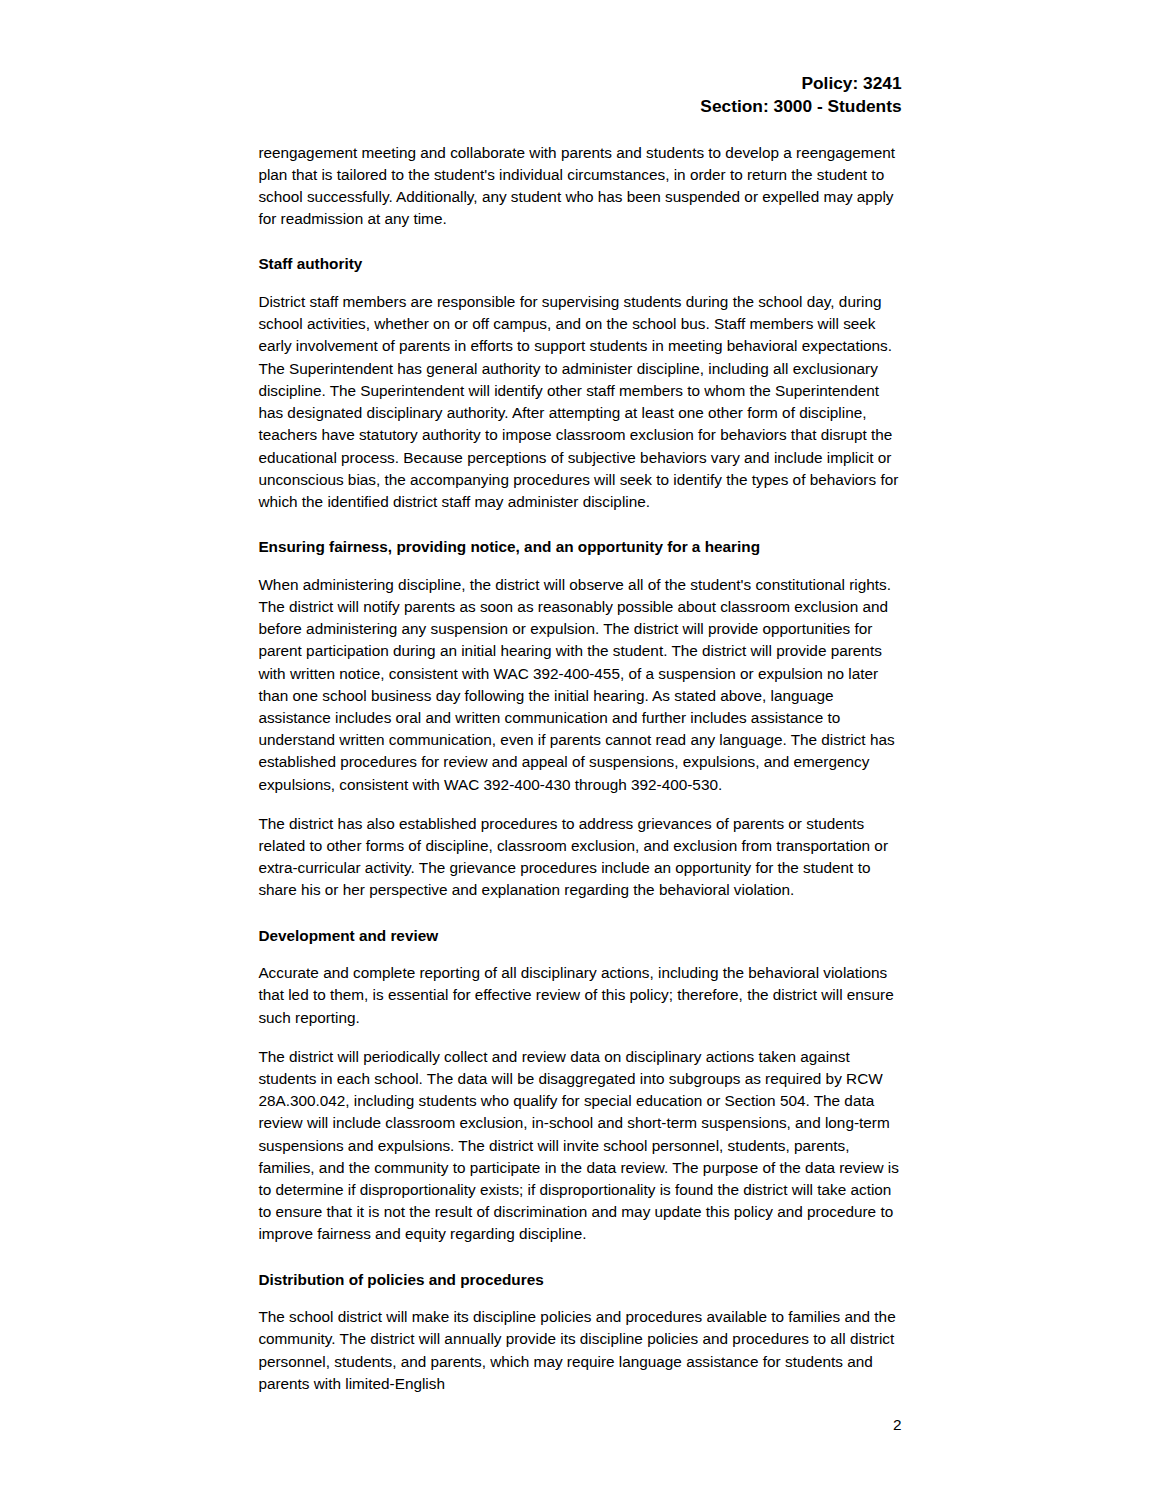Policy: 3241 Section: 3000 - Students
reengagement meeting and collaborate with parents and students to develop a reengagement plan that is tailored to the student's individual circumstances, in order to return the student to school successfully. Additionally, any student who has been suspended or expelled may apply for readmission at any time.
Staff authority
District staff members are responsible for supervising students during the school day, during school activities, whether on or off campus, and on the school bus. Staff members will seek early involvement of parents in efforts to support students in meeting behavioral expectations. The Superintendent has general authority to administer discipline, including all exclusionary discipline. The Superintendent will identify other staff members to whom the Superintendent has designated disciplinary authority. After attempting at least one other form of discipline, teachers have statutory authority to impose classroom exclusion for behaviors that disrupt the educational process. Because perceptions of subjective behaviors vary and include implicit or unconscious bias, the accompanying procedures will seek to identify the types of behaviors for which the identified district staff may administer discipline.
Ensuring fairness, providing notice, and an opportunity for a hearing
When administering discipline, the district will observe all of the student's constitutional rights. The district will notify parents as soon as reasonably possible about classroom exclusion and before administering any suspension or expulsion. The district will provide opportunities for parent participation during an initial hearing with the student. The district will provide parents with written notice, consistent with WAC 392-400-455, of a suspension or expulsion no later than one school business day following the initial hearing. As stated above, language assistance includes oral and written communication and further includes assistance to understand written communication, even if parents cannot read any language. The district has established procedures for review and appeal of suspensions, expulsions, and emergency expulsions, consistent with WAC 392-400-430 through 392-400-530.
The district has also established procedures to address grievances of parents or students related to other forms of discipline, classroom exclusion, and exclusion from transportation or extra-curricular activity. The grievance procedures include an opportunity for the student to share his or her perspective and explanation regarding the behavioral violation.
Development and review
Accurate and complete reporting of all disciplinary actions, including the behavioral violations that led to them, is essential for effective review of this policy; therefore, the district will ensure such reporting.
The district will periodically collect and review data on disciplinary actions taken against students in each school. The data will be disaggregated into subgroups as required by RCW 28A.300.042, including students who qualify for special education or Section 504. The data review will include classroom exclusion, in-school and short-term suspensions, and long-term suspensions and expulsions. The district will invite school personnel, students, parents, families, and the community to participate in the data review. The purpose of the data review is to determine if disproportionality exists; if disproportionality is found the district will take action to ensure that it is not the result of discrimination and may update this policy and procedure to improve fairness and equity regarding discipline.
Distribution of policies and procedures
The school district will make its discipline policies and procedures available to families and the community. The district will annually provide its discipline policies and procedures to all district personnel, students, and parents, which may require language assistance for students and parents with limited-English
2